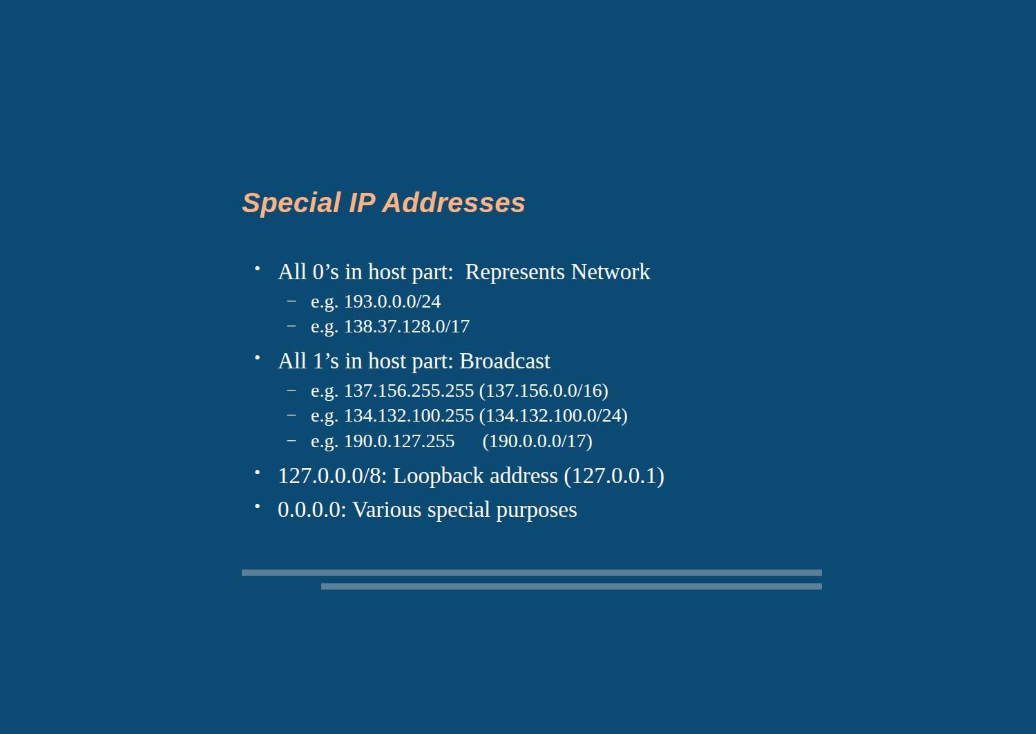Special IP Addresses
All 0’s in host part: Represents Network
e.g. 193.0.0.0/24
e.g. 138.37.128.0/17
All 1’s in host part: Broadcast
e.g. 137.156.255.255 (137.156.0.0/16)
e.g. 134.132.100.255 (134.132.100.0/24)
e.g. 190.0.127.255 (190.0.0.0/17)
127.0.0.0/8: Loopback address (127.0.0.1)
0.0.0.0: Various special purposes